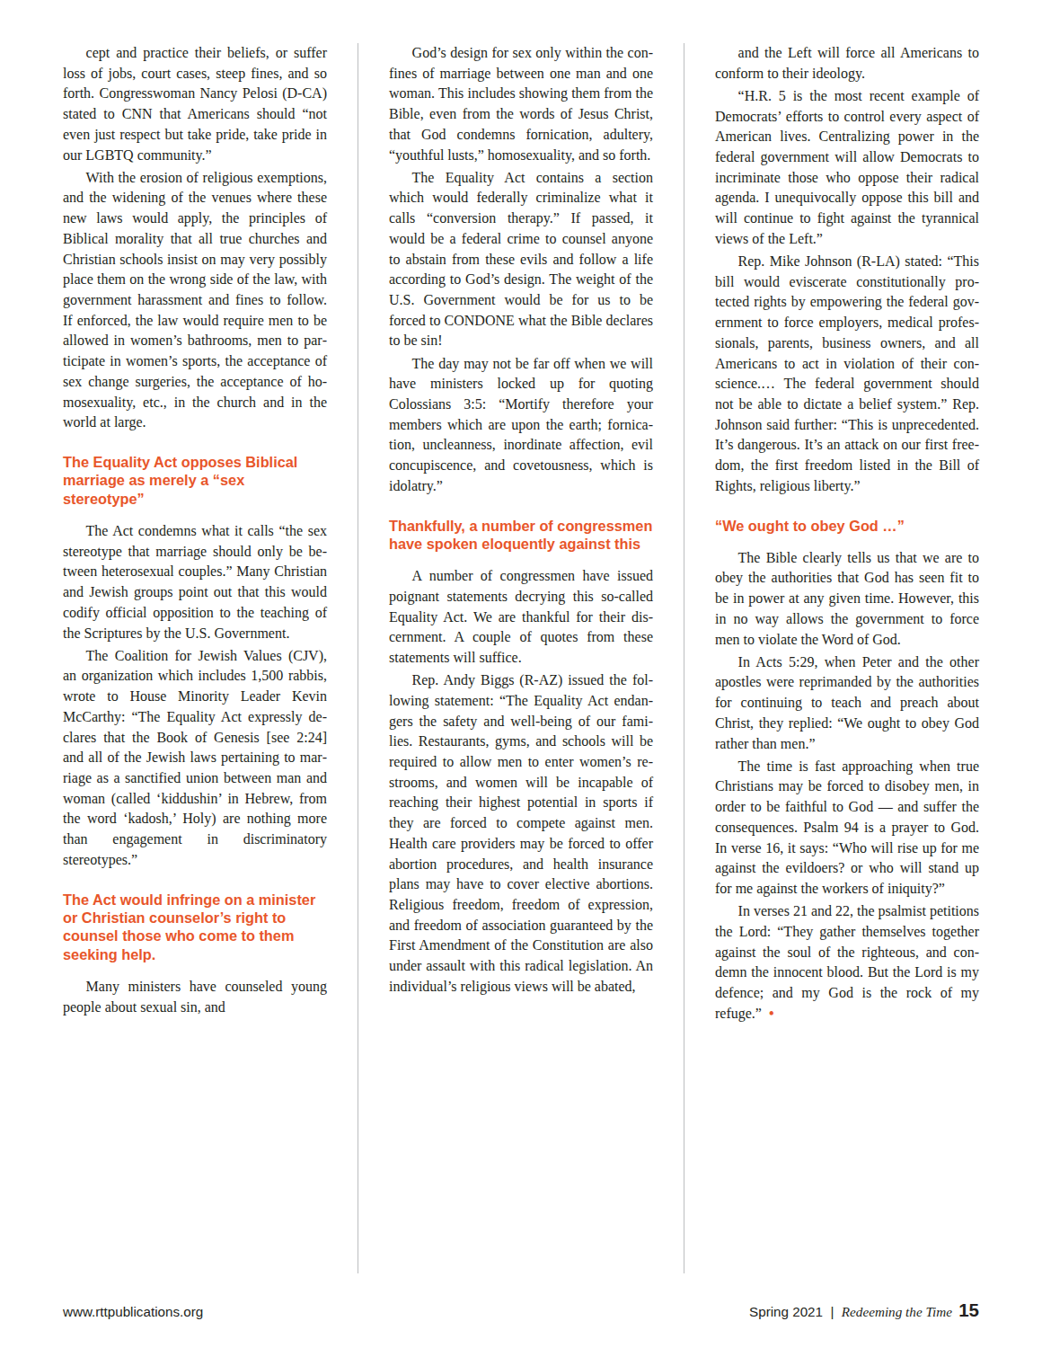cept and practice their beliefs, or suffer loss of jobs, court cases, steep fines, and so forth. Congresswoman Nancy Pelosi (D-CA) stated to CNN that Americans should “not even just respect but take pride, take pride in our LGBTQ community.”
With the erosion of religious exemptions, and the widening of the venues where these new laws would apply, the principles of Biblical morality that all true churches and Christian schools insist on may very possibly place them on the wrong side of the law, with government harassment and fines to follow. If enforced, the law would require men to be allowed in women’s bathrooms, men to participate in women’s sports, the acceptance of sex change surgeries, the acceptance of homosexuality, etc., in the church and in the world at large.
The Equality Act opposes Biblical marriage as merely a “sex stereotype”
The Act condemns what it calls “the sex stereotype that marriage should only be between heterosexual couples.” Many Christian and Jewish groups point out that this would codify official opposition to the teaching of the Scriptures by the U.S. Government.
The Coalition for Jewish Values (CJV), an organization which includes 1,500 rabbis, wrote to House Minority Leader Kevin McCarthy: “The Equality Act expressly declares that the Book of Genesis [see 2:24] and all of the Jewish laws pertaining to marriage as a sanctified union between man and woman (called ‘kiddushin’ in Hebrew, from the word ‘kadosh,’ Holy) are nothing more than engagement in discriminatory stereotypes.”
The Act would infringe on a minister or Christian counselor’s right to counsel those who come to them seeking help.
Many ministers have counseled young people about sexual sin, and
God’s design for sex only within the confines of marriage between one man and one woman. This includes showing them from the Bible, even from the words of Jesus Christ, that God condemns fornication, adultery, “youthful lusts,” homosexuality, and so forth.
The Equality Act contains a section which would federally criminalize what it calls “conversion therapy.” If passed, it would be a federal crime to counsel anyone to abstain from these evils and follow a life according to God’s design. The weight of the U.S. Government would be for us to be forced to CONDONE what the Bible declares to be sin!
The day may not be far off when we will have ministers locked up for quoting Colossians 3:5: “Mortify therefore your members which are upon the earth; fornication, uncleanness, inordinate affection, evil concupiscence, and covetousness, which is idolatry.”
Thankfully, a number of congressmen have spoken eloquently against this
A number of congressmen have issued poignant statements decrying this so-called Equality Act. We are thankful for their discernment. A couple of quotes from these statements will suffice.
Rep. Andy Biggs (R-AZ) issued the following statement: “The Equality Act endangers the safety and well-being of our families. Restaurants, gyms, and schools will be required to allow men to enter women’s restrooms, and women will be incapable of reaching their highest potential in sports if they are forced to compete against men. Health care providers may be forced to offer abortion procedures, and health insurance plans may have to cover elective abortions. Religious freedom, freedom of expression, and freedom of association guaranteed by the First Amendment of the Constitution are also under assault with this radical legislation. An individual’s religious views will be abated,
and the Left will force all Americans to conform to their ideology.
“H.R. 5 is the most recent example of Democrats’ efforts to control every aspect of American lives. Centralizing power in the federal government will allow Democrats to incriminate those who oppose their radical agenda. I unequivocally oppose this bill and will continue to fight against the tyrannical views of the Left.”
Rep. Mike Johnson (R-LA) stated: “This bill would eviscerate constitutionally protected rights by empowering the federal government to force employers, medical professionals, parents, business owners, and all Americans to act in violation of their conscience.… The federal government should not be able to dictate a belief system.” Rep. Johnson said further: “This is unprecedented. It’s dangerous. It’s an attack on our first freedom, the first freedom listed in the Bill of Rights, religious liberty.”
“We ought to obey God …”
The Bible clearly tells us that we are to obey the authorities that God has seen fit to be in power at any given time. However, this in no way allows the government to force men to violate the Word of God.
In Acts 5:29, when Peter and the other apostles were reprimanded by the authorities for continuing to teach and preach about Christ, they replied: “We ought to obey God rather than men.”
The time is fast approaching when true Christians may be forced to disobey men, in order to be faithful to God — and suffer the consequences. Psalm 94 is a prayer to God. In verse 16, it says: “Who will rise up for me against the evildoers? or who will stand up for me against the workers of iniquity?”
In verses 21 and 22, the psalmist petitions the Lord: “They gather themselves together against the soul of the righteous, and condemn the innocent blood. But the Lord is my defence; and my God is the rock of my refuge.” •
www.rttpublications.org
Spring 2021 | Redeeming the Time 15